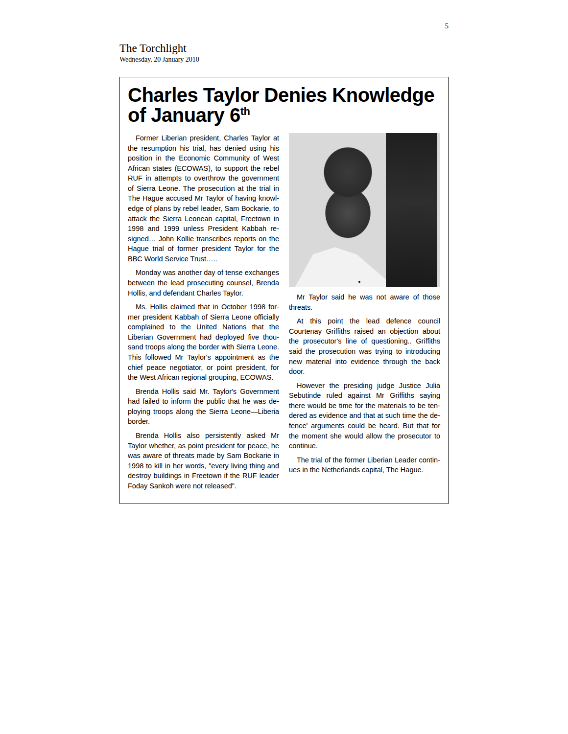5
The Torchlight
Wednesday, 20 January 2010
Charles Taylor Denies Knowledge of January 6th
Former Liberian president, Charles Taylor at the resumption his trial, has denied using his position in the Economic Community of West African states (ECOWAS), to support the rebel RUF in attempts to overthrow the government of Sierra Leone. The prosecution at the trial in The Hague accused Mr Taylor of having knowledge of plans by rebel leader, Sam Bockarie, to attack the Sierra Leonean capital, Freetown in 1998 and 1999 unless President Kabbah resigned… John Kollie transcribes reports on the Hague trial of former president Taylor for the BBC World Service Trust…..
Monday was another day of tense exchanges between the lead prosecuting counsel, Brenda Hollis, and defendant Charles Taylor.
Ms. Hollis claimed that in October 1998 former president Kabbah of Sierra Leone officially complained to the United Nations that the Liberian Government had deployed five thousand troops along the border with Sierra Leone. This followed Mr Taylor's appointment as the chief peace negotiator, or point president, for the West African regional grouping, ECOWAS.
Brenda Hollis said Mr. Taylor's Government had failed to inform the public that he was deploying troops along the Sierra Leone—Liberia border.
Brenda Hollis also persistently asked Mr Taylor whether, as point president for peace, he was aware of threats made by Sam Bockarie in 1998 to kill in her words, "every living thing and destroy buildings in Freetown if the RUF leader Foday Sankoh were not released".
Mr Taylor said he was not aware of those threats.
At this point the lead defence council Courtenay Griffiths raised an objection about the prosecutor's line of questioning.. Griffiths said the prosecution was trying to introducing new material into evidence through the back door.
However the presiding judge Justice Julia Sebutinde ruled against Mr Griffiths saying there would be time for the materials to be tendered as evidence and that at such time the defence' arguments could be heard. But that for the moment she would allow the prosecutor to continue.
The trial of the former Liberian Leader continues in the Netherlands capital, The Hague.